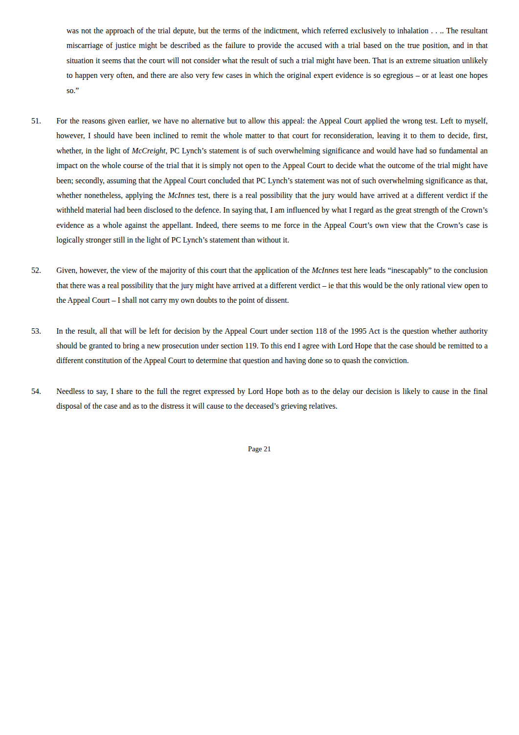was not the approach of the trial depute, but the terms of the indictment, which referred exclusively to inhalation . . .. The resultant miscarriage of justice might be described as the failure to provide the accused with a trial based on the true position, and in that situation it seems that the court will not consider what the result of such a trial might have been. That is an extreme situation unlikely to happen very often, and there are also very few cases in which the original expert evidence is so egregious – or at least one hopes so.”
51. For the reasons given earlier, we have no alternative but to allow this appeal: the Appeal Court applied the wrong test. Left to myself, however, I should have been inclined to remit the whole matter to that court for reconsideration, leaving it to them to decide, first, whether, in the light of McCreight, PC Lynch’s statement is of such overwhelming significance and would have had so fundamental an impact on the whole course of the trial that it is simply not open to the Appeal Court to decide what the outcome of the trial might have been; secondly, assuming that the Appeal Court concluded that PC Lynch’s statement was not of such overwhelming significance as that, whether nonetheless, applying the McInnes test, there is a real possibility that the jury would have arrived at a different verdict if the withheld material had been disclosed to the defence. In saying that, I am influenced by what I regard as the great strength of the Crown’s evidence as a whole against the appellant. Indeed, there seems to me force in the Appeal Court’s own view that the Crown’s case is logically stronger still in the light of PC Lynch’s statement than without it.
52. Given, however, the view of the majority of this court that the application of the McInnes test here leads “inescapably” to the conclusion that there was a real possibility that the jury might have arrived at a different verdict – ie that this would be the only rational view open to the Appeal Court – I shall not carry my own doubts to the point of dissent.
53. In the result, all that will be left for decision by the Appeal Court under section 118 of the 1995 Act is the question whether authority should be granted to bring a new prosecution under section 119. To this end I agree with Lord Hope that the case should be remitted to a different constitution of the Appeal Court to determine that question and having done so to quash the conviction.
54. Needless to say, I share to the full the regret expressed by Lord Hope both as to the delay our decision is likely to cause in the final disposal of the case and as to the distress it will cause to the deceased’s grieving relatives.
Page 21